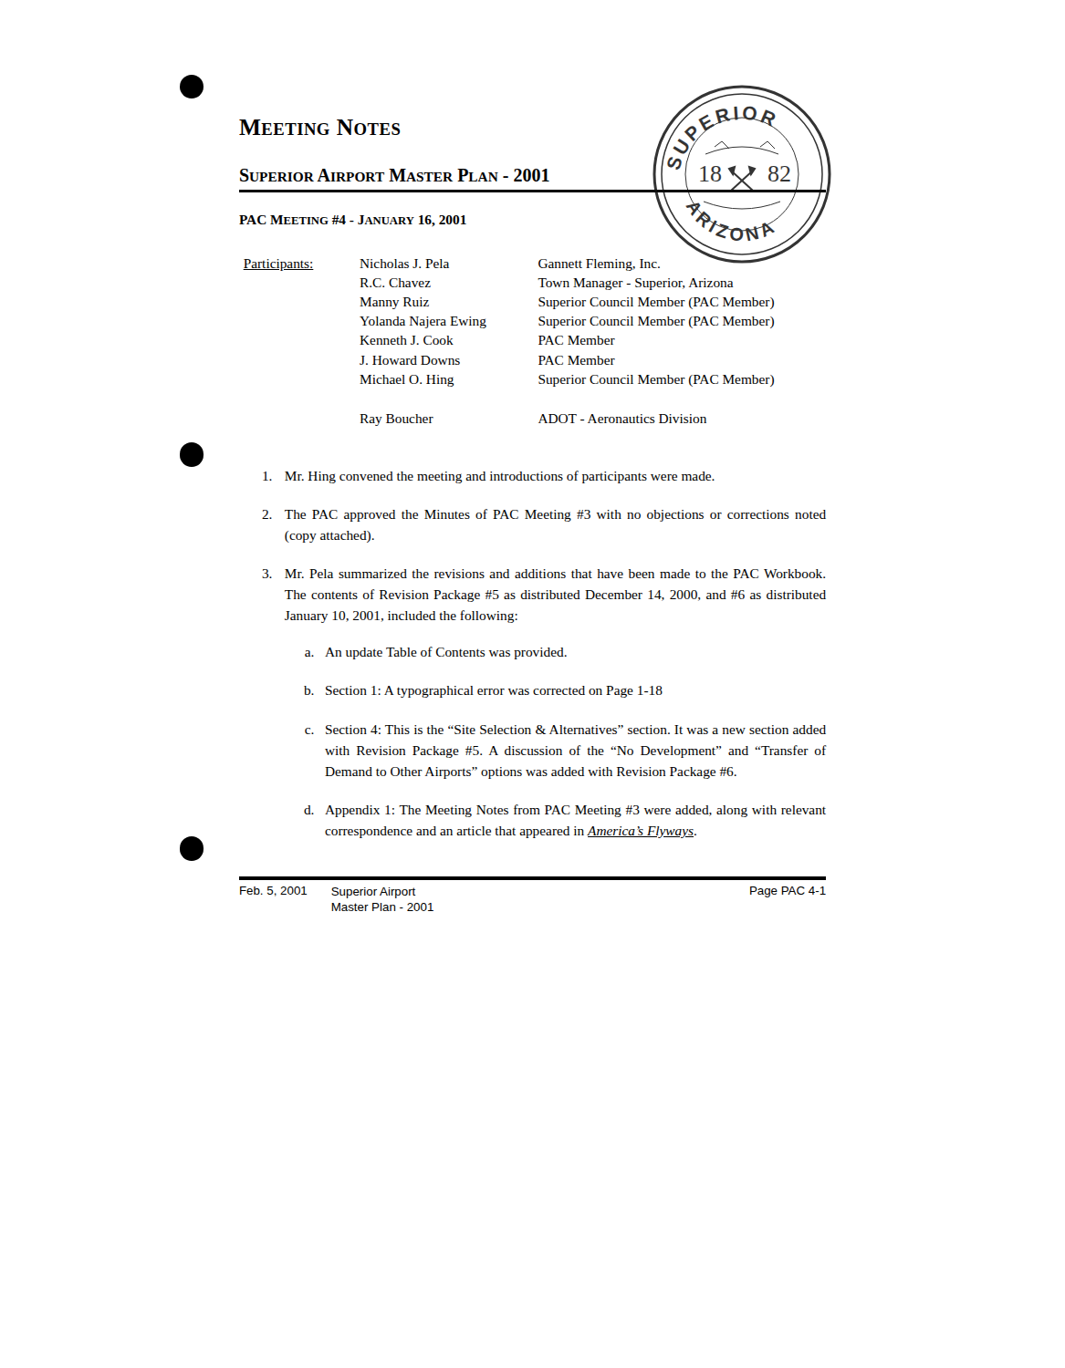SUPERIOR ARIZONA 18 82
MEETING NOTES
SUPERIOR AIRPORT MASTER PLAN - 2001
PAC MEETING #4 - JANUARY 16, 2001
| Participants: | Nicholas J. Pela | Gannett Fleming, Inc. |
| | R.C. Chavez | Town Manager - Superior, Arizona |
| | Manny Ruiz | Superior Council Member (PAC Member) |
| | Yolanda Najera Ewing | Superior Council Member (PAC Member) |
| | Kenneth J. Cook | PAC Member |
| | J. Howard Downs | PAC Member |
| | Michael O. Hing | Superior Council Member (PAC Member) |
| | Ray Boucher | ADOT - Aeronautics Division |
Mr. Hing convened the meeting and introductions of participants were made.
The PAC approved the Minutes of PAC Meeting #3 with no objections or corrections noted (copy attached).
Mr. Pela summarized the revisions and additions that have been made to the PAC Workbook. The contents of Revision Package #5 as distributed December 14, 2000, and #6 as distributed January 10, 2001, included the following:
An update Table of Contents was provided.
Section 1: A typographical error was corrected on Page 1-18
Section 4: This is the “Site Selection & Alternatives” section. It was a new section added with Revision Package #5. A discussion of the “No Development” and “Transfer of Demand to Other Airports” options was added with Revision Package #6.
Appendix 1: The Meeting Notes from PAC Meeting #3 were added, along with relevant correspondence and an article that appeared in America’s Flyways.
Feb. 5, 2001
Superior Airport
Master Plan - 2001
Page PAC 4-1